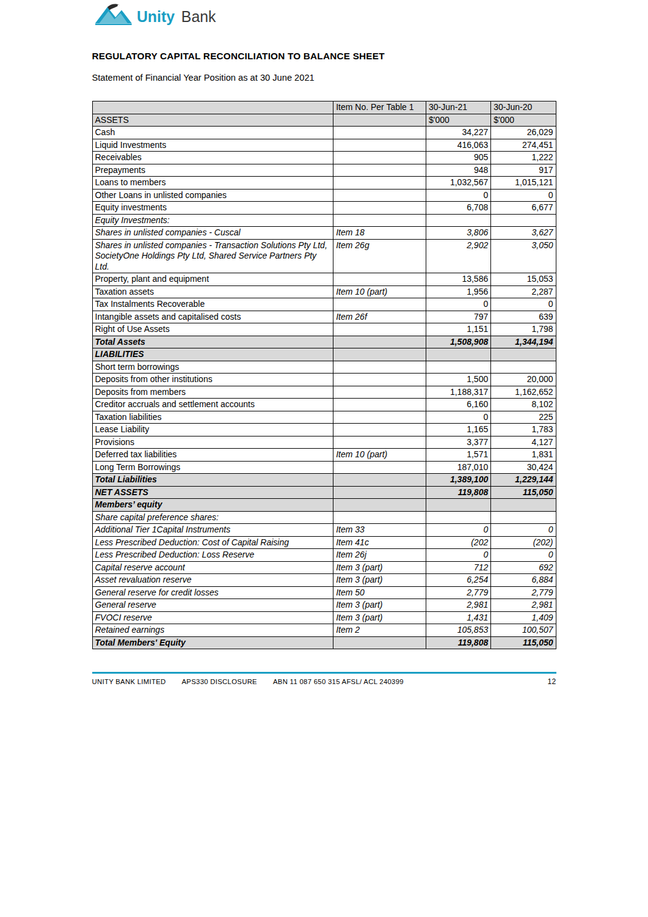Unity Bank
REGULATORY CAPITAL RECONCILIATION TO BALANCE SHEET
Statement of Financial Year Position as at 30 June 2021
| | Item No. Per Table 1 | 30-Jun-21 | 30-Jun-20 |
| --- | --- | --- | --- |
| ASSETS | | $'000 | $'000 |
| Cash | | 34,227 | 26,029 |
| Liquid Investments | | 416,063 | 274,451 |
| Receivables | | 905 | 1,222 |
| Prepayments | | 948 | 917 |
| Loans to members | | 1,032,567 | 1,015,121 |
| Other Loans in unlisted companies | | 0 | 0 |
| Equity investments | | 6,708 | 6,677 |
| Equity Investments: | | | |
| Shares in unlisted companies - Cuscal | Item 18 | 3,806 | 3,627 |
| Shares in unlisted companies - Transaction Solutions Pty Ltd, SocietyOne Holdings Pty Ltd, Shared Service Partners Pty Ltd. | Item 26g | 2,902 | 3,050 |
| Property, plant and equipment | | 13,586 | 15,053 |
| Taxation assets | Item 10 (part) | 1,956 | 2,287 |
| Tax Instalments Recoverable | | 0 | 0 |
| Intangible assets and capitalised costs | Item 26f | 797 | 639 |
| Right of Use Assets | | 1,151 | 1,798 |
| Total Assets | | 1,508,908 | 1,344,194 |
| LIABILITIES | | | |
| Short term borrowings | | | |
| Deposits from other institutions | | 1,500 | 20,000 |
| Deposits from members | | 1,188,317 | 1,162,652 |
| Creditor accruals and settlement accounts | | 6,160 | 8,102 |
| Taxation liabilities | | 0 | 225 |
| Lease Liability | | 1,165 | 1,783 |
| Provisions | | 3,377 | 4,127 |
| Deferred tax liabilities | Item 10 (part) | 1,571 | 1,831 |
| Long Term Borrowings | | 187,010 | 30,424 |
| Total Liabilities | | 1,389,100 | 1,229,144 |
| NET ASSETS | | 119,808 | 115,050 |
| Members’ equity | | | |
| Share capital preference shares: | | | |
| Additional Tier 1Capital Instruments | Item 33 | 0 | 0 |
| Less Prescribed Deduction: Cost of Capital Raising | Item 41c | (202 | (202) |
| Less Prescribed Deduction: Loss Reserve | Item 26j | 0 | 0 |
| Capital reserve account | Item 3 (part) | 712 | 692 |
| Asset revaluation reserve | Item 3 (part) | 6,254 | 6,884 |
| General reserve for credit losses | Item 50 | 2,779 | 2,779 |
| General reserve | Item 3 (part) | 2,981 | 2,981 |
| FVOCI reserve | Item 3 (part) | 1,431 | 1,409 |
| Retained earnings | Item 2 | 105,853 | 100,507 |
| Total Members' Equity | | 119,808 | 115,050 |
UNITY BANK LIMITED APS330 DISCLOSURE ABN 11 087 650 315 AFSL/ ACL 240399
12